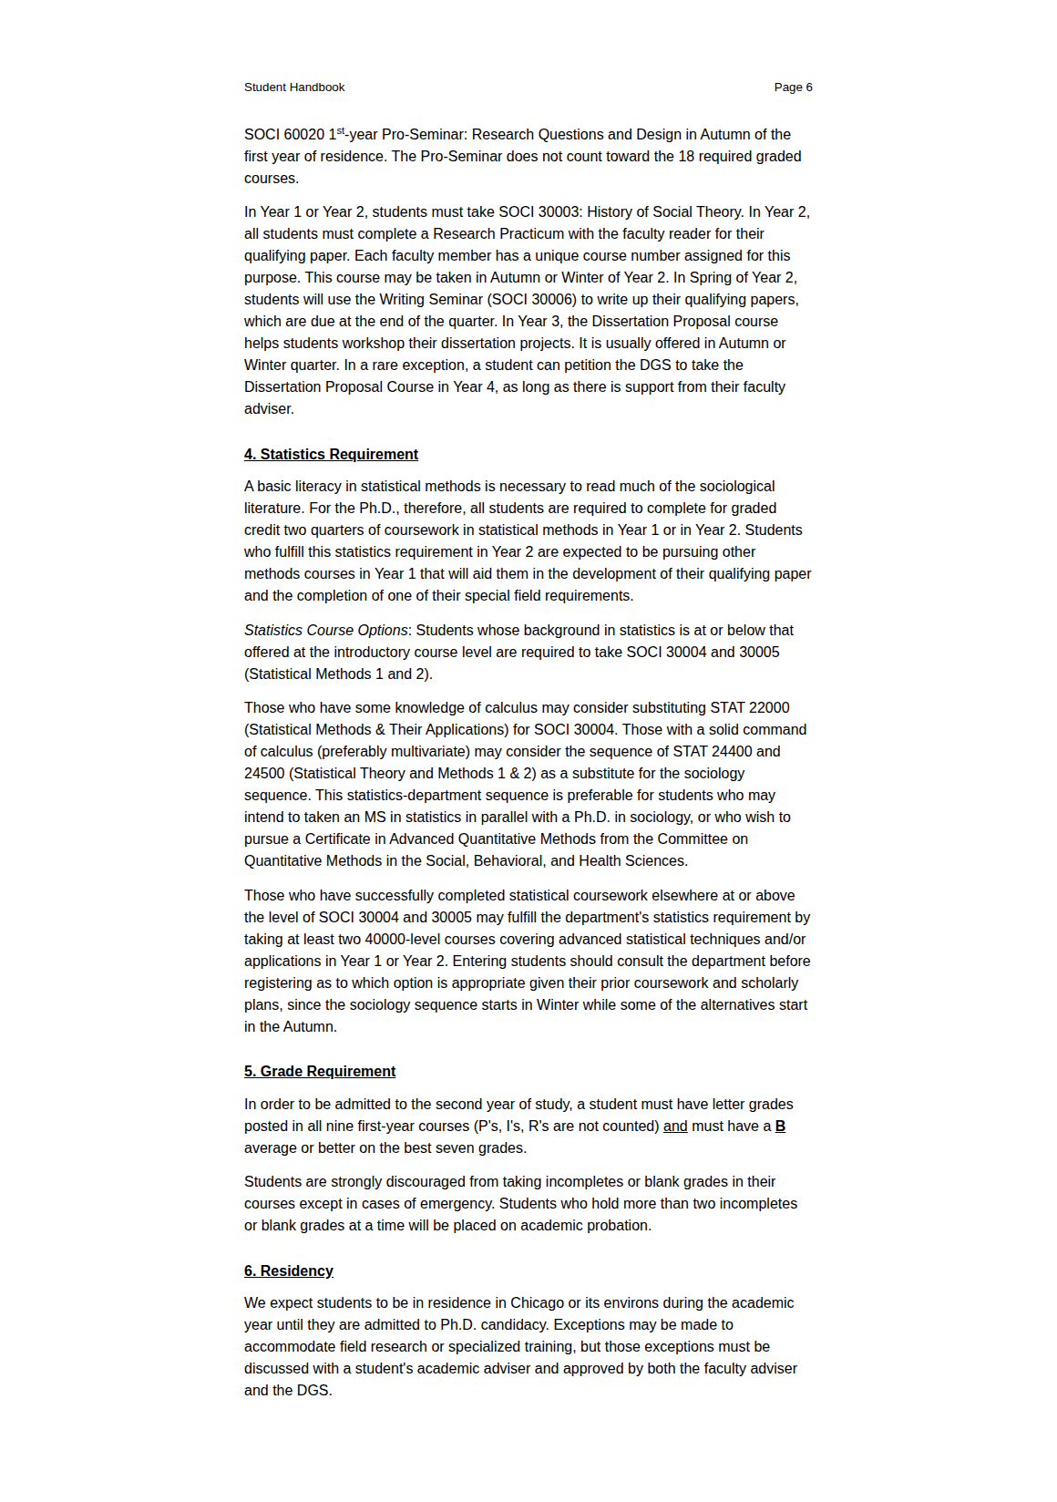Student Handbook
Page 6
SOCI 60020 1st-year Pro-Seminar: Research Questions and Design in Autumn of the first year of residence. The Pro-Seminar does not count toward the 18 required graded courses.
In Year 1 or Year 2, students must take SOCI 30003: History of Social Theory. In Year 2, all students must complete a Research Practicum with the faculty reader for their qualifying paper. Each faculty member has a unique course number assigned for this purpose. This course may be taken in Autumn or Winter of Year 2. In Spring of Year 2, students will use the Writing Seminar (SOCI 30006) to write up their qualifying papers, which are due at the end of the quarter. In Year 3, the Dissertation Proposal course helps students workshop their dissertation projects. It is usually offered in Autumn or Winter quarter. In a rare exception, a student can petition the DGS to take the Dissertation Proposal Course in Year 4, as long as there is support from their faculty adviser.
4. Statistics Requirement
A basic literacy in statistical methods is necessary to read much of the sociological literature. For the Ph.D., therefore, all students are required to complete for graded credit two quarters of coursework in statistical methods in Year 1 or in Year 2. Students who fulfill this statistics requirement in Year 2 are expected to be pursuing other methods courses in Year 1 that will aid them in the development of their qualifying paper and the completion of one of their special field requirements.
Statistics Course Options: Students whose background in statistics is at or below that offered at the introductory course level are required to take SOCI 30004 and 30005 (Statistical Methods 1 and 2).
Those who have some knowledge of calculus may consider substituting STAT 22000 (Statistical Methods & Their Applications) for SOCI 30004. Those with a solid command of calculus (preferably multivariate) may consider the sequence of STAT 24400 and 24500 (Statistical Theory and Methods 1 & 2) as a substitute for the sociology sequence. This statistics-department sequence is preferable for students who may intend to taken an MS in statistics in parallel with a Ph.D. in sociology, or who wish to pursue a Certificate in Advanced Quantitative Methods from the Committee on Quantitative Methods in the Social, Behavioral, and Health Sciences.
Those who have successfully completed statistical coursework elsewhere at or above the level of SOCI 30004 and 30005 may fulfill the department's statistics requirement by taking at least two 40000-level courses covering advanced statistical techniques and/or applications in Year 1 or Year 2. Entering students should consult the department before registering as to which option is appropriate given their prior coursework and scholarly plans, since the sociology sequence starts in Winter while some of the alternatives start in the Autumn.
5. Grade Requirement
In order to be admitted to the second year of study, a student must have letter grades posted in all nine first-year courses (P's, I's, R's are not counted) and must have a B average or better on the best seven grades.
Students are strongly discouraged from taking incompletes or blank grades in their courses except in cases of emergency. Students who hold more than two incompletes or blank grades at a time will be placed on academic probation.
6. Residency
We expect students to be in residence in Chicago or its environs during the academic year until they are admitted to Ph.D. candidacy. Exceptions may be made to accommodate field research or specialized training, but those exceptions must be discussed with a student's academic adviser and approved by both the faculty adviser and the DGS.